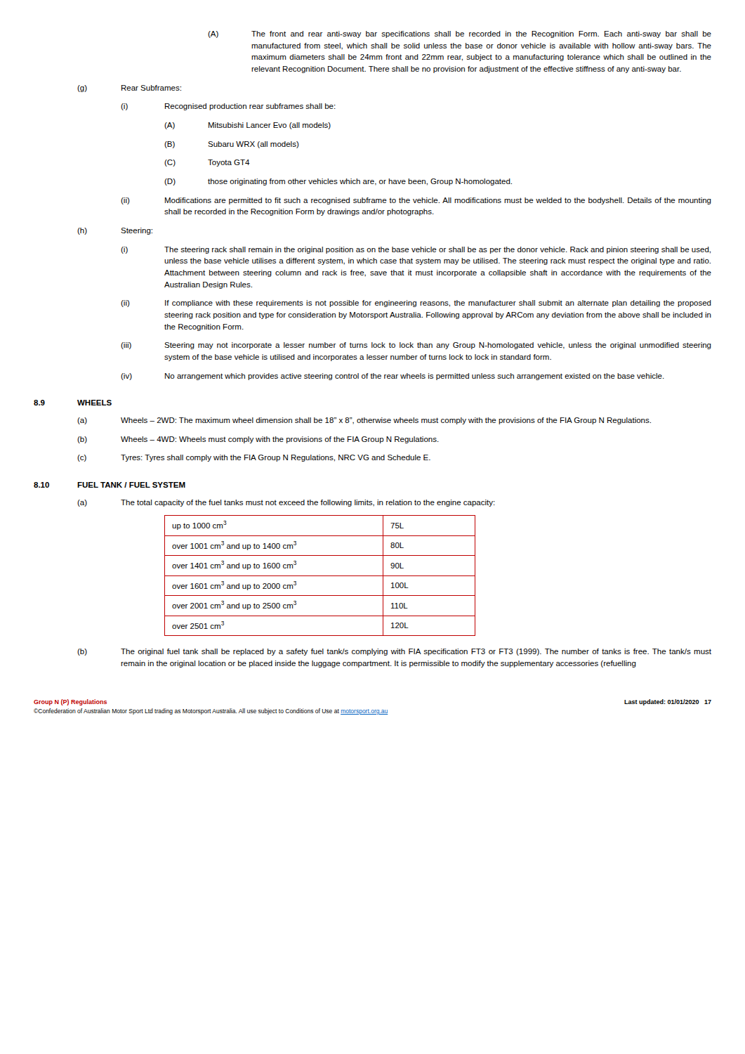(A)
The front and rear anti-sway bar specifications shall be recorded in the Recognition Form. Each anti-sway bar shall be manufactured from steel, which shall be solid unless the base or donor vehicle is available with hollow anti-sway bars. The maximum diameters shall be 24mm front and 22mm rear, subject to a manufacturing tolerance which shall be outlined in the relevant Recognition Document. There shall be no provision for adjustment of the effective stiffness of any anti-sway bar.
(g)
Rear Subframes:
(i)
Recognised production rear subframes shall be:
(A)
Mitsubishi Lancer Evo (all models)
(B)
Subaru WRX (all models)
(C)
Toyota GT4
(D)
those originating from other vehicles which are, or have been, Group N-homologated.
(ii)
Modifications are permitted to fit such a recognised subframe to the vehicle. All modifications must be welded to the bodyshell. Details of the mounting shall be recorded in the Recognition Form by drawings and/or photographs.
(h)
Steering:
(i)
The steering rack shall remain in the original position as on the base vehicle or shall be as per the donor vehicle. Rack and pinion steering shall be used, unless the base vehicle utilises a different system, in which case that system may be utilised. The steering rack must respect the original type and ratio. Attachment between steering column and rack is free, save that it must incorporate a collapsible shaft in accordance with the requirements of the Australian Design Rules.
(ii)
If compliance with these requirements is not possible for engineering reasons, the manufacturer shall submit an alternate plan detailing the proposed steering rack position and type for consideration by Motorsport Australia. Following approval by ARCom any deviation from the above shall be included in the Recognition Form.
(iii)
Steering may not incorporate a lesser number of turns lock to lock than any Group N-homologated vehicle, unless the original unmodified steering system of the base vehicle is utilised and incorporates a lesser number of turns lock to lock in standard form.
(iv)
No arrangement which provides active steering control of the rear wheels is permitted unless such arrangement existed on the base vehicle.
8.9
WHEELS
(a)
Wheels – 2WD: The maximum wheel dimension shall be 18” x 8”, otherwise wheels must comply with the provisions of the FIA Group N Regulations.
(b)
Wheels – 4WD: Wheels must comply with the provisions of the FIA Group N Regulations.
(c)
Tyres: Tyres shall comply with the FIA Group N Regulations, NRC VG and Schedule E.
8.10
FUEL TANK / FUEL SYSTEM
(a)
The total capacity of the fuel tanks must not exceed the following limits, in relation to the engine capacity:
| up to 1000 cm 3 | 75L |
| over 1001 cm 3 and up to 1400 cm 3 | 80L |
| over 1401 cm 3 and up to 1600 cm 3 | 90L |
| over 1601 cm 3 and up to 2000 cm 3 | 100L |
| over 2001 cm 3 and up to 2500 cm 3 | 110L |
| over 2501 cm 3 | 120L |
(b)
The original fuel tank shall be replaced by a safety fuel tank/s complying with FIA specification FT3 or FT3 (1999). The number of tanks is free. The tank/s must remain in the original location or be placed inside the luggage compartment. It is permissible to modify the supplementary accessories (refuelling
Group N (P) Regulations
©Confederation of Australian Motor Sport Ltd trading as Motorsport Australia. All use subject to Conditions of Use at motorsport.org.au
Last updated: 01/01/2020 17